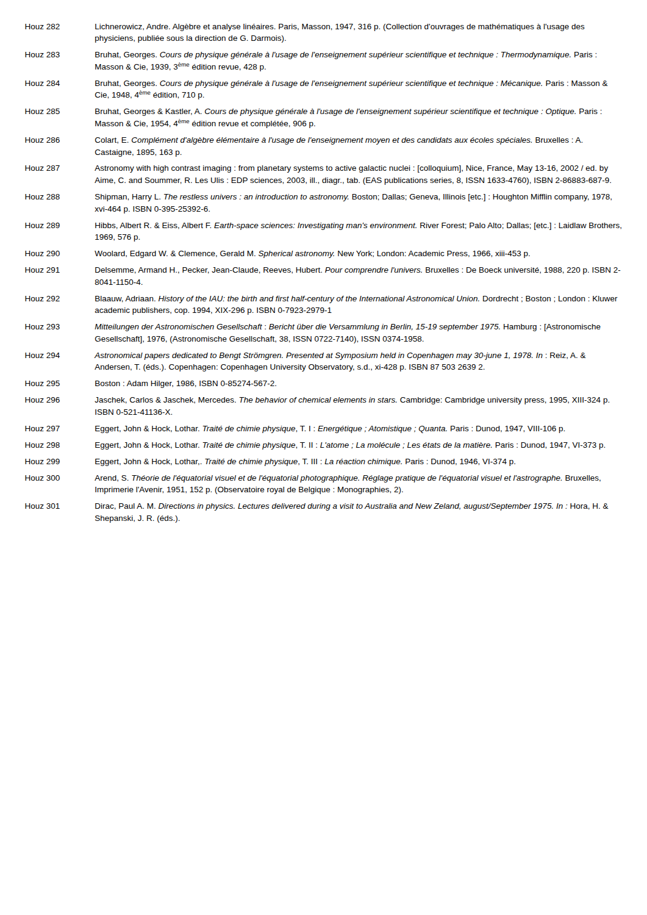| Houz 282 | Lichnerowicz, Andre. Algèbre et analyse linéaires. Paris, Masson, 1947, 316 p. (Collection d'ouvrages de mathématiques à l'usage des physiciens, publiée sous la direction de G. Darmois). |
| Houz 283 | Bruhat, Georges. Cours de physique générale à l'usage de l'enseignement supérieur scientifique et technique : Thermodynamique. Paris : Masson & Cie, 1939, 3 ème édition revue, 428 p. |
| Houz 284 | Bruhat, Georges. Cours de physique générale à l'usage de l'enseignement supérieur scientifique et technique : Mécanique. Paris : Masson & Cie, 1948, 4 ème édition, 710 p. |
| Houz 285 | Bruhat, Georges & Kastler, A. Cours de physique générale à l'usage de l'enseignement supérieur scientifique et technique : Optique. Paris : Masson & Cie, 1954, 4 ème édition revue et complétée, 906 p. |
| Houz 286 | Colart, E. Complément d'algèbre élémentaire à l'usage de l'enseignement moyen et des candidats aux écoles spéciales. Bruxelles : A. Castaigne, 1895, 163 p. |
| Houz 287 | Astronomy with high contrast imaging : from planetary systems to active galactic nuclei : [colloquium], Nice, France, May 13-16, 2002 / ed. by Aime, C. and Soummer, R. Les Ulis : EDP sciences, 2003, ill., diagr., tab. (EAS publications series, 8, ISSN 1633-4760), ISBN 2-86883-687-9. |
| Houz 288 | Shipman, Harry L. The restless univers : an introduction to astronomy. Boston; Dallas; Geneva, Illinois [etc.] : Houghton Mifflin company, 1978, xvi-464 p. ISBN 0-395-25392-6. |
| Houz 289 | Hibbs, Albert R. & Eiss, Albert F. Earth-space sciences: Investigating man's environment. River Forest; Palo Alto; Dallas; [etc.] : Laidlaw Brothers, 1969, 576 p. |
| Houz 290 | Woolard, Edgard W. & Clemence, Gerald M. Spherical astronomy. New York; London: Academic Press, 1966, xiii-453 p. |
| Houz 291 | Delsemme, Armand H., Pecker, Jean-Claude, Reeves, Hubert. Pour comprendre l'univers. Bruxelles : De Boeck université, 1988, 220 p. ISBN 2-8041-1150-4. |
| Houz 292 | Blaauw, Adriaan. History of the IAU: the birth and first half-century of the International Astronomical Union. Dordrecht ; Boston ; London : Kluwer academic publishers, cop. 1994, XIX-296 p. ISBN 0-7923-2979-1 |
| Houz 293 | Mitteilungen der Astronomischen Gesellschaft : Bericht über die Versammlung in Berlin, 15-19 september 1975. Hamburg : [Astronomische Gesellschaft], 1976, (Astronomische Gesellschaft, 38, ISSN 0722-7140), ISSN 0374-1958. |
| Houz 294 | Astronomical papers dedicated to Bengt Strömgren. Presented at Symposium held in Copenhagen may 30-june 1, 1978. In : Reiz, A. & Andersen, T. (éds.). Copenhagen: Copenhagen University Observatory, s.d., xi-428 p. ISBN 87 503 2639 2. |
| Houz 295 | Boston : Adam Hilger, 1986, ISBN 0-85274-567-2. |
| Houz 296 | Jaschek, Carlos & Jaschek, Mercedes. The behavior of chemical elements in stars. Cambridge: Cambridge university press, 1995, XIII-324 p. ISBN 0-521-41136-X. |
| Houz 297 | Eggert, John & Hock, Lothar. Traité de chimie physique , T. I : Energétique ; Atomistique ; Quanta. Paris : Dunod, 1947, VIII-106 p. |
| Houz 298 | Eggert, John & Hock, Lothar. Traité de chimie physique , T. II : L'atome ; La molécule ; Les états de la matière. Paris : Dunod, 1947, VI-373 p. |
| Houz 299 | Eggert, John & Hock, Lothar,. Traité de chimie physique , T. III : La réaction chimique. Paris : Dunod, 1946, VI-374 p. |
| Houz 300 | Arend, S. Théorie de l'équatorial visuel et de l'équatorial photographique. Réglage pratique de l'équatorial visuel et l'astrographe. Bruxelles, Imprimerie l'Avenir, 1951, 152 p. (Observatoire royal de Belgique : Monographies, 2). |
| Houz 301 | Dirac, Paul A. M. Directions in physics. Lectures delivered during a visit to Australia and New Zeland, august/September 1975. In : Hora, H. & Shepanski, J. R. (éds.). |